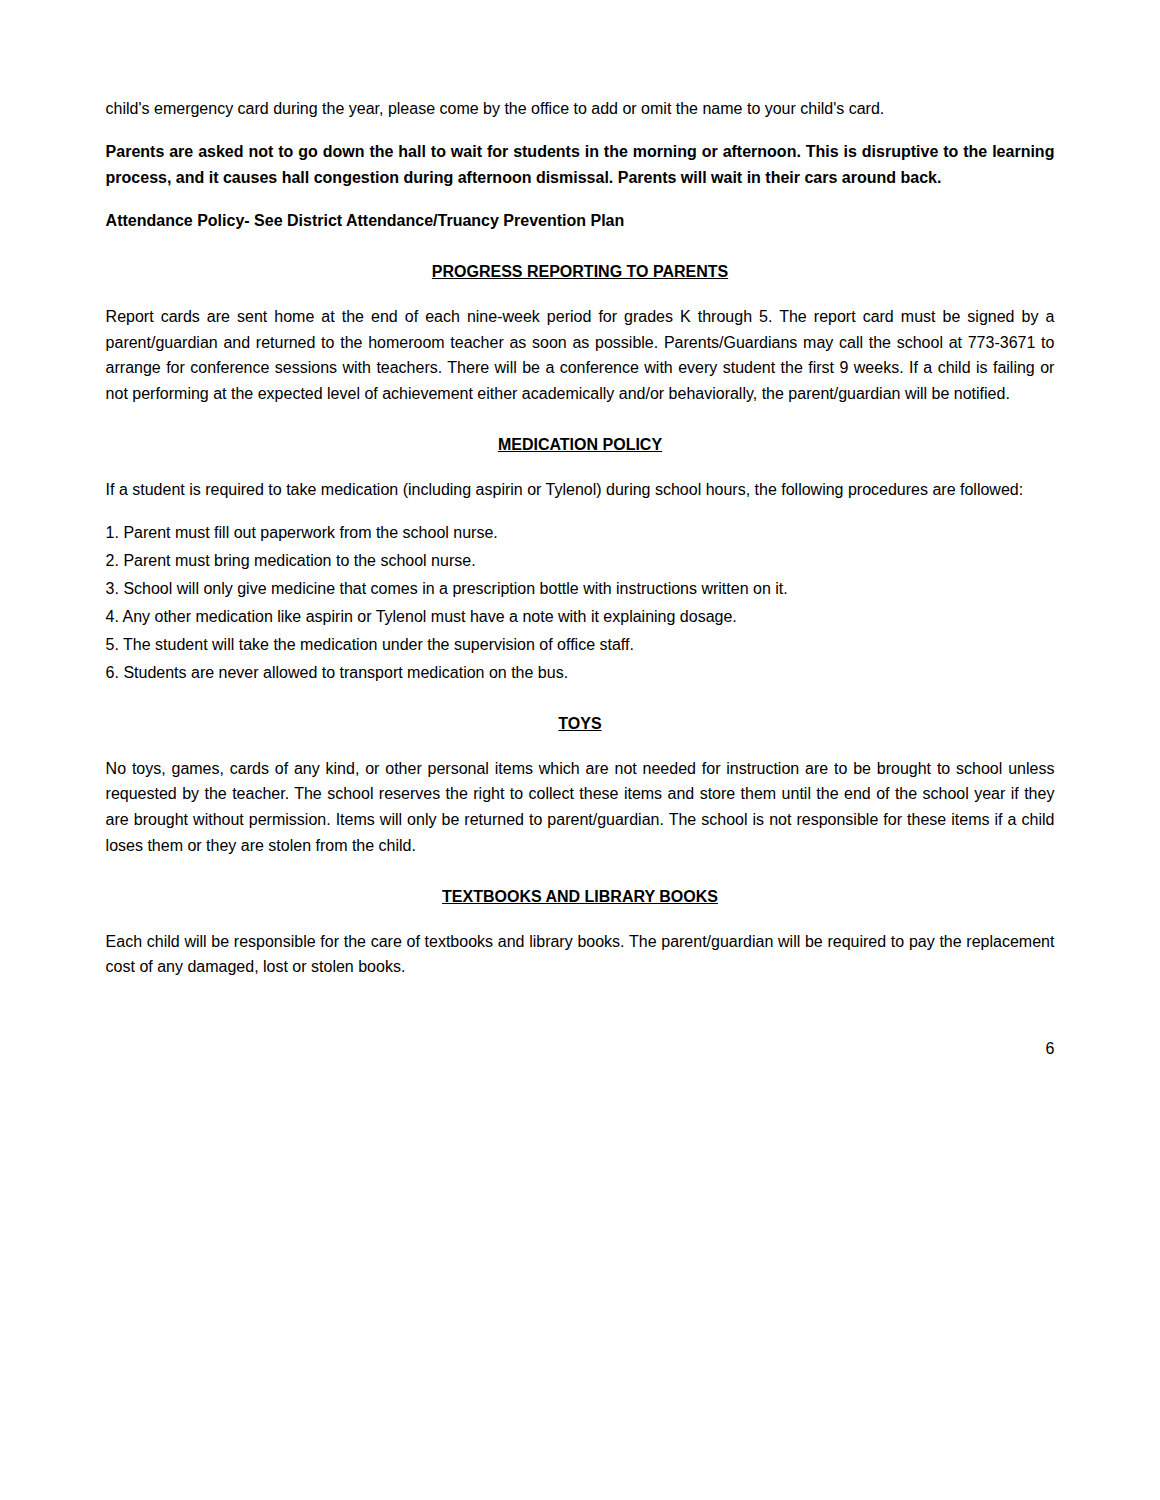child's emergency card during the year, please come by the office to add or omit the name to your child's card.
Parents are asked not to go down the hall to wait for students in the morning or afternoon. This is disruptive to the learning process, and it causes hall congestion during afternoon dismissal. Parents will wait in their cars around back.
Attendance Policy- See District Attendance/Truancy Prevention Plan
PROGRESS REPORTING TO PARENTS
Report cards are sent home at the end of each nine-week period for grades K through 5. The report card must be signed by a parent/guardian and returned to the homeroom teacher as soon as possible. Parents/Guardians may call the school at 773-3671 to arrange for conference sessions with teachers. There will be a conference with every student the first 9 weeks. If a child is failing or not performing at the expected level of achievement either academically and/or behaviorally, the parent/guardian will be notified.
MEDICATION POLICY
If a student is required to take medication (including aspirin or Tylenol) during school hours, the following procedures are followed:
1. Parent must fill out paperwork from the school nurse.
2. Parent must bring medication to the school nurse.
3. School will only give medicine that comes in a prescription bottle with instructions written on it.
4. Any other medication like aspirin or Tylenol must have a note with it explaining dosage.
5. The student will take the medication under the supervision of office staff.
6. Students are never allowed to transport medication on the bus.
TOYS
No toys, games, cards of any kind, or other personal items which are not needed for instruction are to be brought to school unless requested by the teacher. The school reserves the right to collect these items and store them until the end of the school year if they are brought without permission. Items will only be returned to parent/guardian. The school is not responsible for these items if a child loses them or they are stolen from the child.
TEXTBOOKS AND LIBRARY BOOKS
Each child will be responsible for the care of textbooks and library books. The parent/guardian will be required to pay the replacement cost of any damaged, lost or stolen books.
6